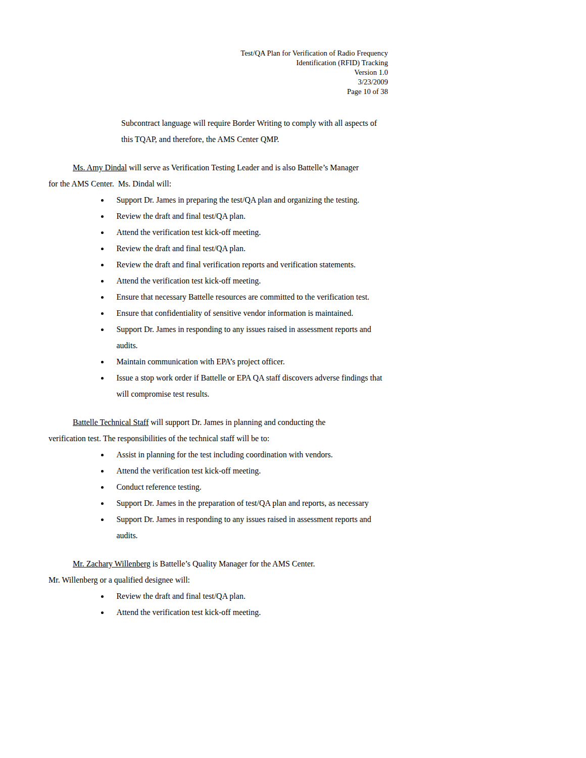Test/QA Plan for Verification of Radio Frequency
Identification (RFID) Tracking
Version 1.0
3/23/2009
Page 10 of 38
Subcontract language will require Border Writing to comply with all aspects of this TQAP, and therefore, the AMS Center QMP.
Ms. Amy Dindal will serve as Verification Testing Leader and is also Battelle’s Manager
for the AMS Center. Ms. Dindal will:
Support Dr. James in preparing the test/QA plan and organizing the testing.
Review the draft and final test/QA plan.
Attend the verification test kick-off meeting.
Review the draft and final test/QA plan.
Review the draft and final verification reports and verification statements.
Attend the verification test kick-off meeting.
Ensure that necessary Battelle resources are committed to the verification test.
Ensure that confidentiality of sensitive vendor information is maintained.
Support Dr. James in responding to any issues raised in assessment reports and audits.
Maintain communication with EPA’s project officer.
Issue a stop work order if Battelle or EPA QA staff discovers adverse findings that will compromise test results.
Battelle Technical Staff will support Dr. James in planning and conducting the
verification test. The responsibilities of the technical staff will be to:
Assist in planning for the test including coordination with vendors.
Attend the verification test kick-off meeting.
Conduct reference testing.
Support Dr. James in the preparation of test/QA plan and reports, as necessary
Support Dr. James in responding to any issues raised in assessment reports and audits.
Mr. Zachary Willenberg is Battelle’s Quality Manager for the AMS Center.
Mr. Willenberg or a qualified designee will:
Review the draft and final test/QA plan.
Attend the verification test kick-off meeting.